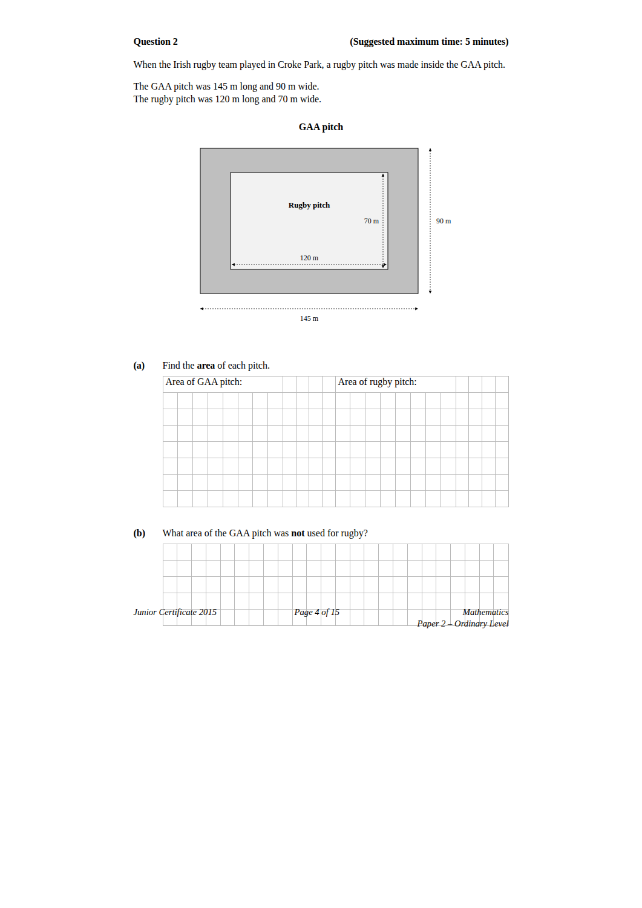Question 2 (Suggested maximum time: 5 minutes)
When the Irish rugby team played in Croke Park, a rugby pitch was made inside the GAA pitch.
The GAA pitch was 145 m long and 90 m wide.
The rugby pitch was 120 m long and 70 m wide.
GAA pitch
Rugby pitch 70 m 120 m 90 m 145 m
(a) Find the area of each pitch.
| Area of GAA pitch: | | | | | Area of rugby pitch: | | | | |
(b) What area of the GAA pitch was not used for rugby?
Junior Certificate 2015 Page 4 of 15 Mathematics
Paper 2 – Ordinary Level